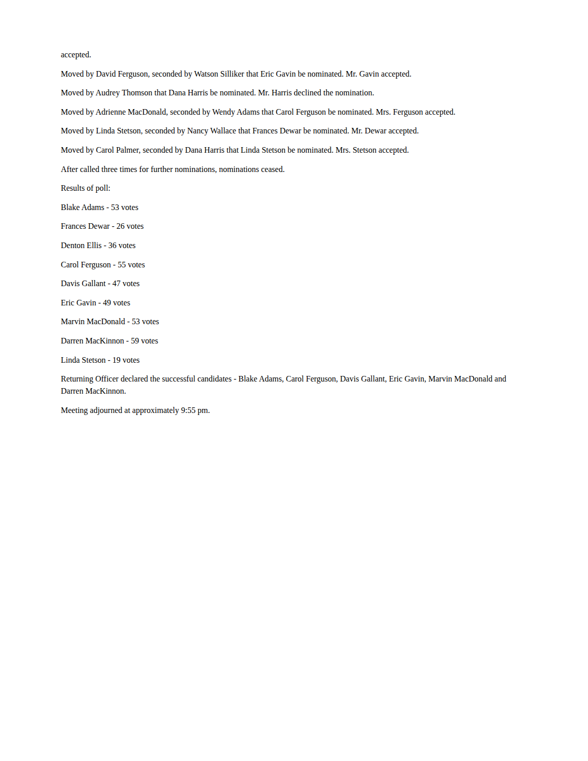accepted.
Moved by David Ferguson, seconded by Watson Silliker that Eric Gavin be nominated. Mr. Gavin accepted.
Moved by Audrey Thomson that Dana Harris be nominated. Mr. Harris declined the nomination.
Moved by Adrienne MacDonald, seconded by Wendy Adams that Carol Ferguson be nominated. Mrs. Ferguson accepted.
Moved by Linda Stetson, seconded by Nancy Wallace that Frances Dewar be nominated. Mr. Dewar accepted.
Moved by Carol Palmer, seconded by Dana Harris that Linda Stetson be nominated. Mrs. Stetson accepted.
After called three times for further nominations, nominations ceased.
Results of poll:
Blake Adams - 53 votes
Frances Dewar - 26 votes
Denton Ellis - 36 votes
Carol Ferguson - 55 votes
Davis Gallant - 47 votes
Eric Gavin - 49 votes
Marvin MacDonald - 53 votes
Darren MacKinnon - 59 votes
Linda Stetson - 19 votes
Returning Officer declared the successful candidates - Blake Adams, Carol Ferguson, Davis Gallant, Eric Gavin, Marvin MacDonald and Darren MacKinnon.
Meeting adjourned at approximately 9:55 pm.